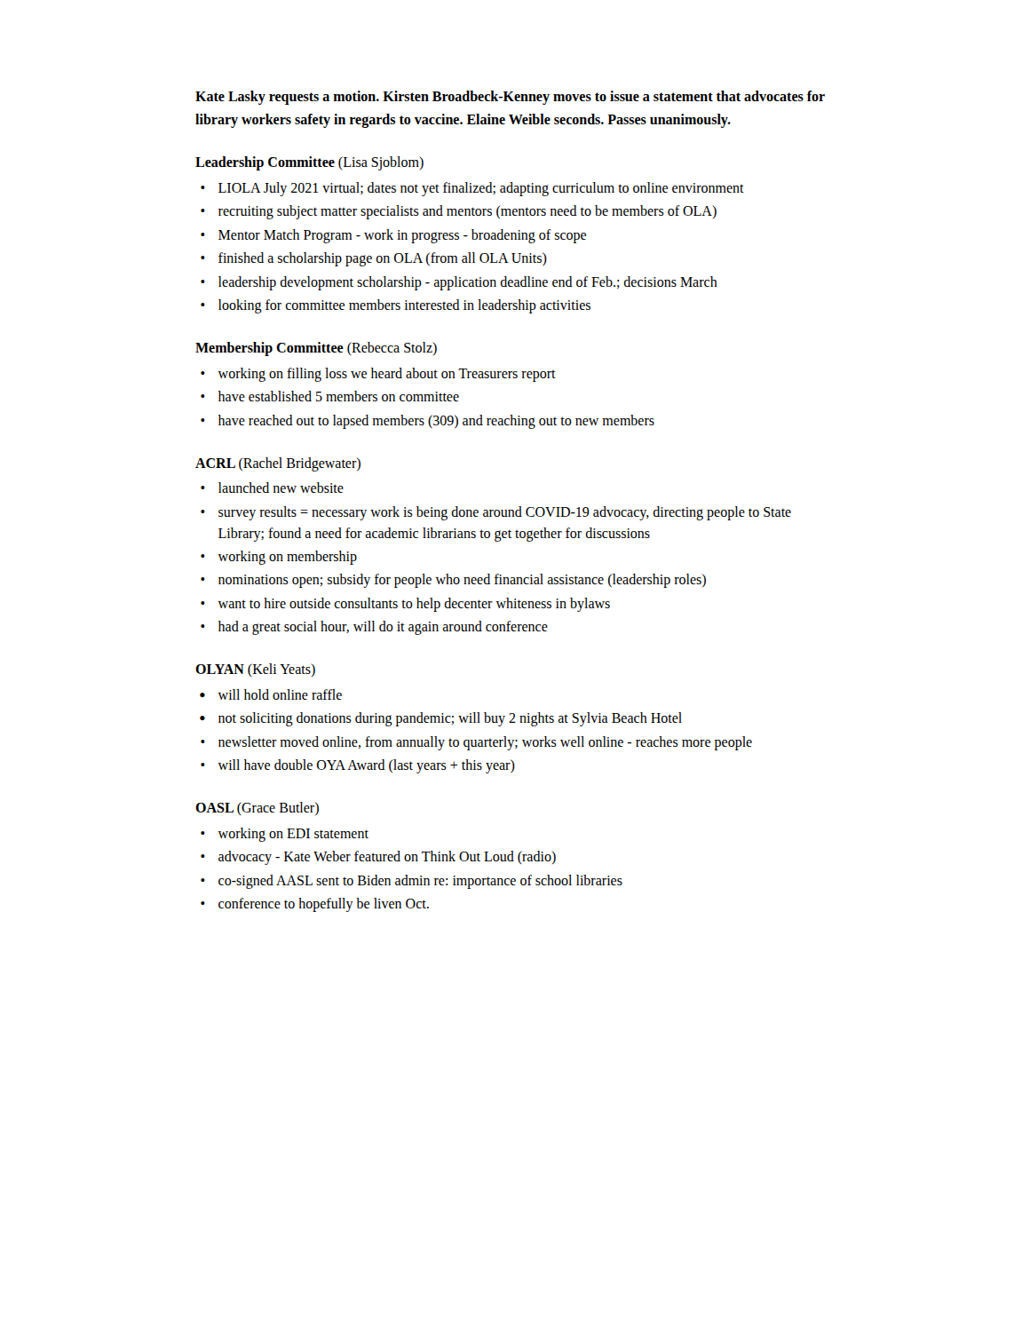Kate Lasky requests a motion. Kirsten Broadbeck-Kenney moves to issue a statement that advocates for library workers safety in regards to vaccine. Elaine Weible seconds. Passes unanimously.
Leadership Committee (Lisa Sjoblom)
LIOLA July 2021 virtual; dates not yet finalized; adapting curriculum to online environment
recruiting subject matter specialists and mentors (mentors need to be members of OLA)
Mentor Match Program - work in progress - broadening of scope
finished a scholarship page on OLA (from all OLA Units)
leadership development scholarship - application deadline end of Feb.; decisions March
looking for committee members interested in leadership activities
Membership Committee (Rebecca Stolz)
working on filling loss we heard about on Treasurers report
have established 5 members on committee
have reached out to lapsed members (309) and reaching out to new members
ACRL (Rachel Bridgewater)
launched new website
survey results = necessary work is being done around COVID-19 advocacy, directing people to State Library; found a need for academic librarians to get together for discussions
working on membership
nominations open; subsidy for people who need financial assistance (leadership roles)
want to hire outside consultants to help decenter whiteness in bylaws
had a great social hour, will do it again around conference
OLYAN (Keli Yeats)
will hold online raffle
not soliciting donations during pandemic; will buy 2 nights at Sylvia Beach Hotel
newsletter moved online, from annually to quarterly; works well online - reaches more people
will have double OYA Award (last years + this year)
OASL (Grace Butler)
working on EDI statement
advocacy - Kate Weber featured on Think Out Loud (radio)
co-signed AASL sent to Biden admin re: importance of school libraries
conference to hopefully be liven Oct.